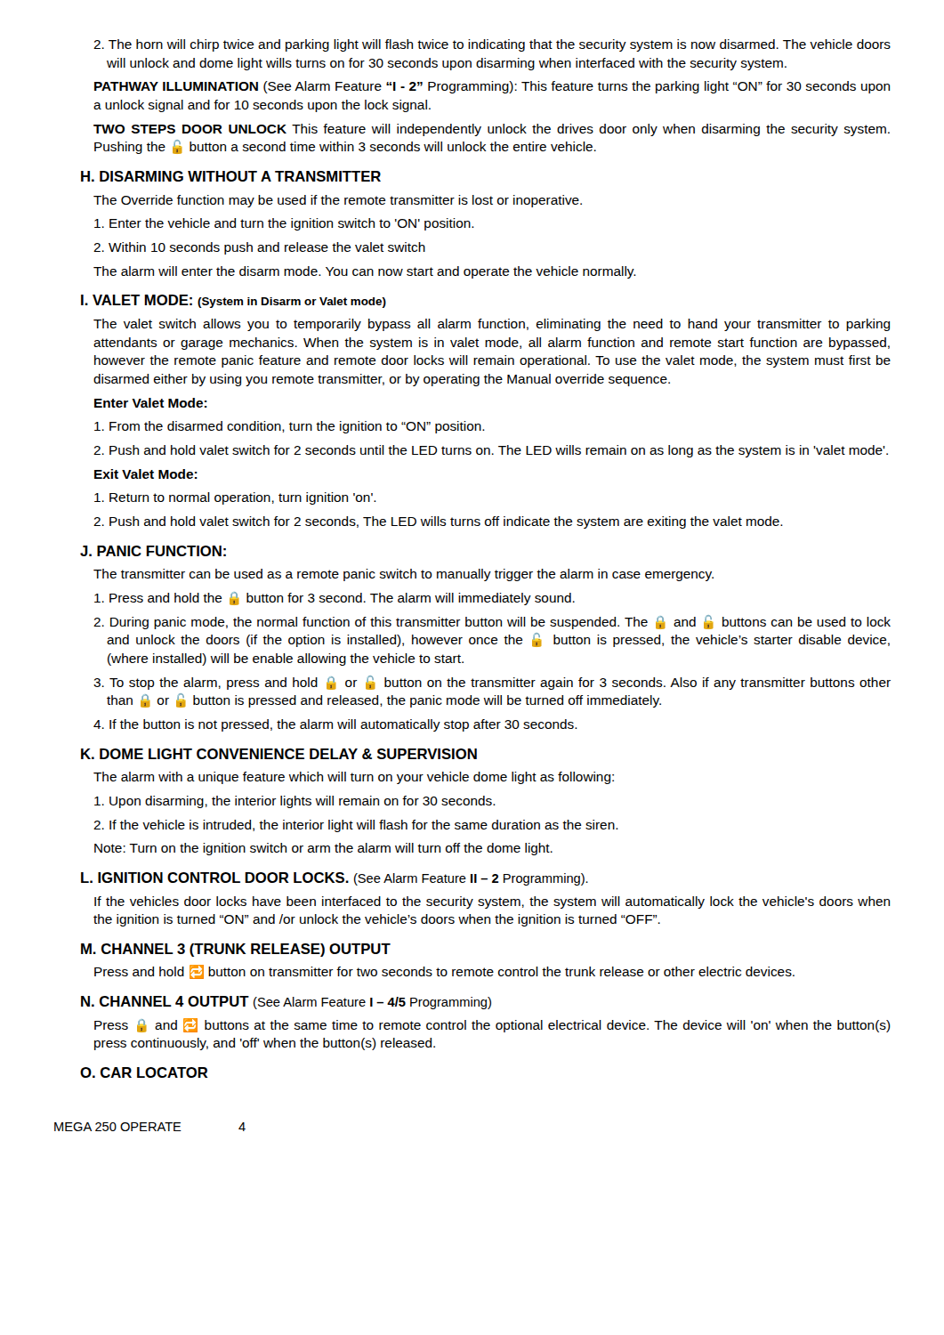2. The horn will chirp twice and parking light will flash twice to indicating that the security system is now disarmed. The vehicle doors will unlock and dome light wills turns on for 30 seconds upon disarming when interfaced with the security system.
PATHWAY ILLUMINATION (See Alarm Feature “I - 2” Programming): This feature turns the parking light “ON” for 30 seconds upon a unlock signal and for 10 seconds upon the lock signal.
TWO STEPS DOOR UNLOCK This feature will independently unlock the drives door only when disarming the security system. Pushing the 🔓 button a second time within 3 seconds will unlock the entire vehicle.
H. DISARMING WITHOUT A TRANSMITTER
The Override function may be used if the remote transmitter is lost or inoperative.
1. Enter the vehicle and turn the ignition switch to 'ON' position.
2. Within 10 seconds push and release the valet switch
The alarm will enter the disarm mode. You can now start and operate the vehicle normally.
I. VALET MODE: (System in Disarm or Valet mode)
The valet switch allows you to temporarily bypass all alarm function, eliminating the need to hand your transmitter to parking attendants or garage mechanics. When the system is in valet mode, all alarm function and remote start function are bypassed, however the remote panic feature and remote door locks will remain operational. To use the valet mode, the system must first be disarmed either by using you remote transmitter, or by operating the Manual override sequence.
Enter Valet Mode:
1. From the disarmed condition, turn the ignition to “ON” position.
2. Push and hold valet switch for 2 seconds until the LED turns on. The LED wills remain on as long as the system is in 'valet mode'.
Exit Valet Mode:
1. Return to normal operation, turn ignition 'on'.
2. Push and hold valet switch for 2 seconds, The LED wills turns off indicate the system are exiting the valet mode.
J. PANIC FUNCTION:
The transmitter can be used as a remote panic switch to manually trigger the alarm in case emergency.
1. Press and hold the 🔒 button for 3 second. The alarm will immediately sound.
2. During panic mode, the normal function of this transmitter button will be suspended. The 🔒 and 🔓 buttons can be used to lock and unlock the doors (if the option is installed), however once the 🔓 button is pressed, the vehicle’s starter disable device, (where installed) will be enable allowing the vehicle to start.
3. To stop the alarm, press and hold 🔒 or 🔓 button on the transmitter again for 3 seconds. Also if any transmitter buttons other than 🔒 or 🔓 button is pressed and released, the panic mode will be turned off immediately.
4. If the button is not pressed, the alarm will automatically stop after 30 seconds.
K. DOME LIGHT CONVENIENCE DELAY & SUPERVISION
The alarm with a unique feature which will turn on your vehicle dome light as following:
1. Upon disarming, the interior lights will remain on for 30 seconds.
2. If the vehicle is intruded, the interior light will flash for the same duration as the siren.
Note: Turn on the ignition switch or arm the alarm will turn off the dome light.
L. IGNITION CONTROL DOOR LOCKS. (See Alarm Feature II – 2 Programming).
If the vehicles door locks have been interfaced to the security system, the system will automatically lock the vehicle's doors when the ignition is turned “ON” and /or unlock the vehicle’s doors when the ignition is turned “OFF”.
M. CHANNEL 3 (TRUNK RELEASE) OUTPUT
Press and hold 🔁 button on transmitter for two seconds to remote control the trunk release or other electric devices.
N. CHANNEL 4 OUTPUT (See Alarm Feature I – 4/5 Programming)
Press 🔒 and 🔁 buttons at the same time to remote control the optional electrical device. The device will 'on' when the button(s) press continuously, and 'off' when the button(s) released.
O. CAR LOCATOR
MEGA 250 OPERATE 4